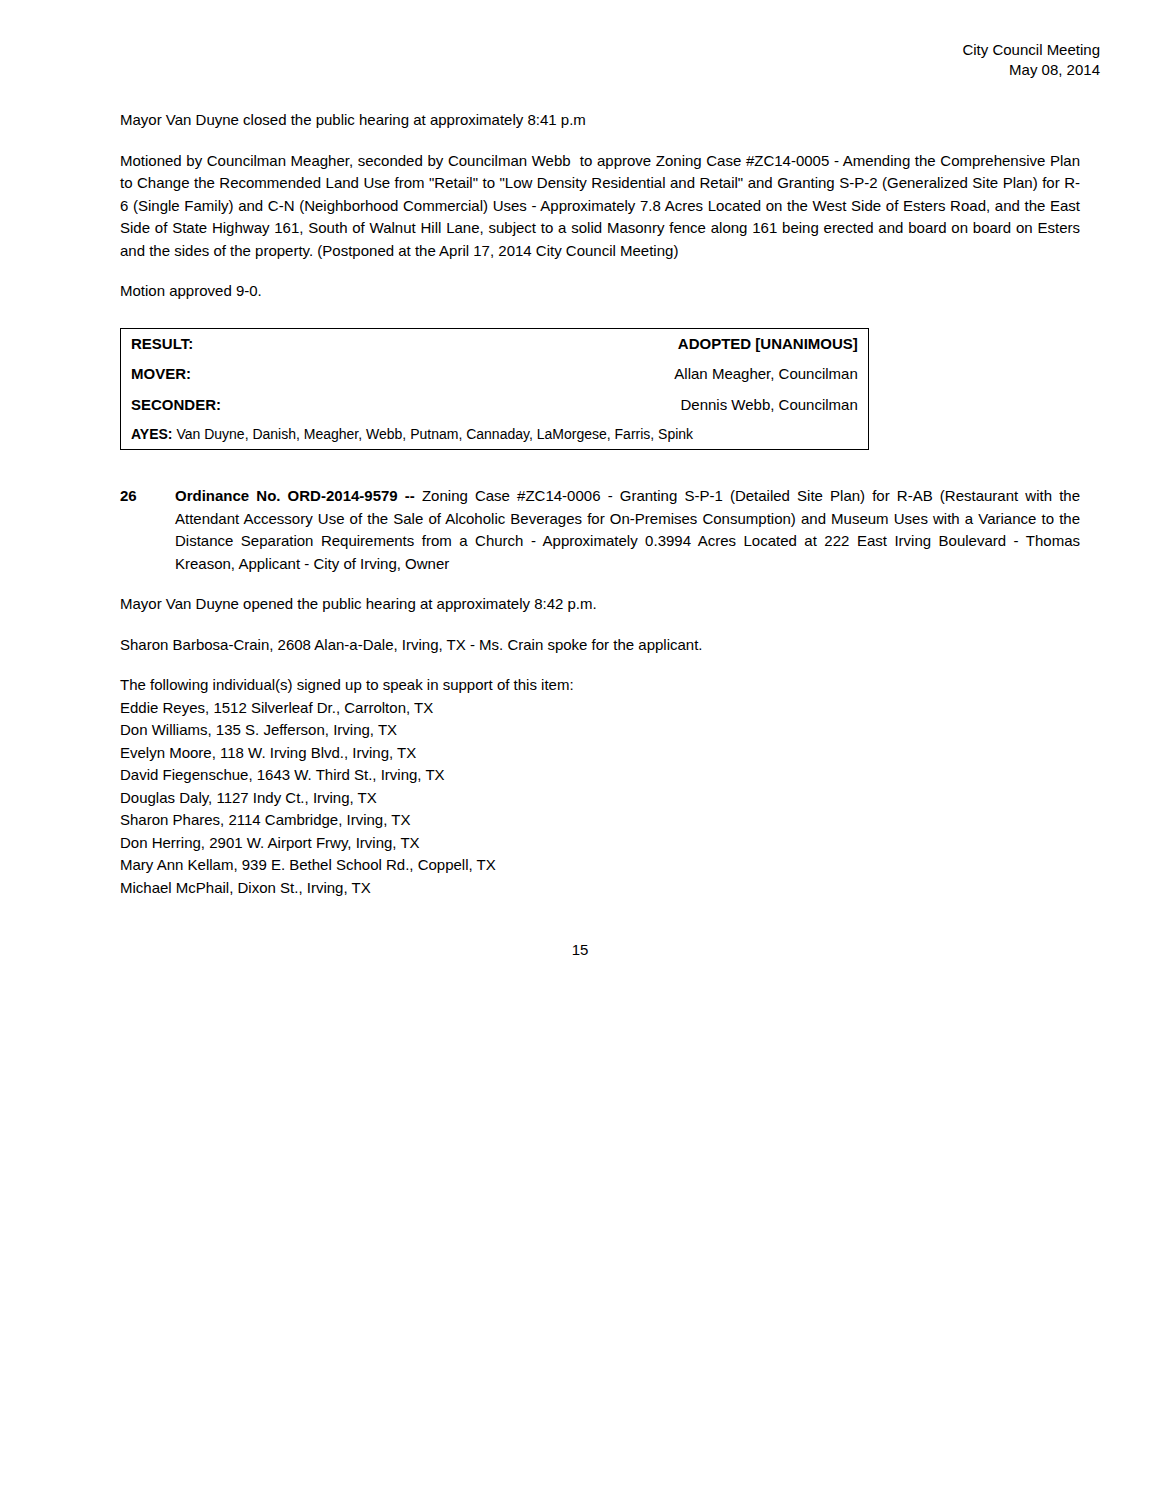City Council Meeting
May 08, 2014
Mayor Van Duyne closed the public hearing at approximately 8:41 p.m
Motioned by Councilman Meagher, seconded by Councilman Webb to approve Zoning Case #ZC14-0005 - Amending the Comprehensive Plan to Change the Recommended Land Use from "Retail" to "Low Density Residential and Retail" and Granting S-P-2 (Generalized Site Plan) for R-6 (Single Family) and C-N (Neighborhood Commercial) Uses - Approximately 7.8 Acres Located on the West Side of Esters Road, and the East Side of State Highway 161, South of Walnut Hill Lane, subject to a solid Masonry fence along 161 being erected and board on board on Esters and the sides of the property. (Postponed at the April 17, 2014 City Council Meeting)
Motion approved 9-0.
| RESULT: | ADOPTED [UNANIMOUS] |
| MOVER: | Allan Meagher, Councilman |
| SECONDER: | Dennis Webb, Councilman |
| AYES: Van Duyne, Danish, Meagher, Webb, Putnam, Cannaday, LaMorgese, Farris, Spink |
26
Ordinance No. ORD-2014-9579 -- Zoning Case #ZC14-0006 - Granting S-P-1 (Detailed Site Plan) for R-AB (Restaurant with the Attendant Accessory Use of the Sale of Alcoholic Beverages for On-Premises Consumption) and Museum Uses with a Variance to the Distance Separation Requirements from a Church - Approximately 0.3994 Acres Located at 222 East Irving Boulevard - Thomas Kreason, Applicant - City of Irving, Owner
Mayor Van Duyne opened the public hearing at approximately 8:42 p.m.
Sharon Barbosa-Crain, 2608 Alan-a-Dale, Irving, TX - Ms. Crain spoke for the applicant.
The following individual(s) signed up to speak in support of this item:
Eddie Reyes, 1512 Silverleaf Dr., Carrolton, TX
Don Williams, 135 S. Jefferson, Irving, TX
Evelyn Moore, 118 W. Irving Blvd., Irving, TX
David Fiegenschue, 1643 W. Third St., Irving, TX
Douglas Daly, 1127 Indy Ct., Irving, TX
Sharon Phares, 2114 Cambridge, Irving, TX
Don Herring, 2901 W. Airport Frwy, Irving, TX
Mary Ann Kellam, 939 E. Bethel School Rd., Coppell, TX
Michael McPhail, Dixon St., Irving, TX
15